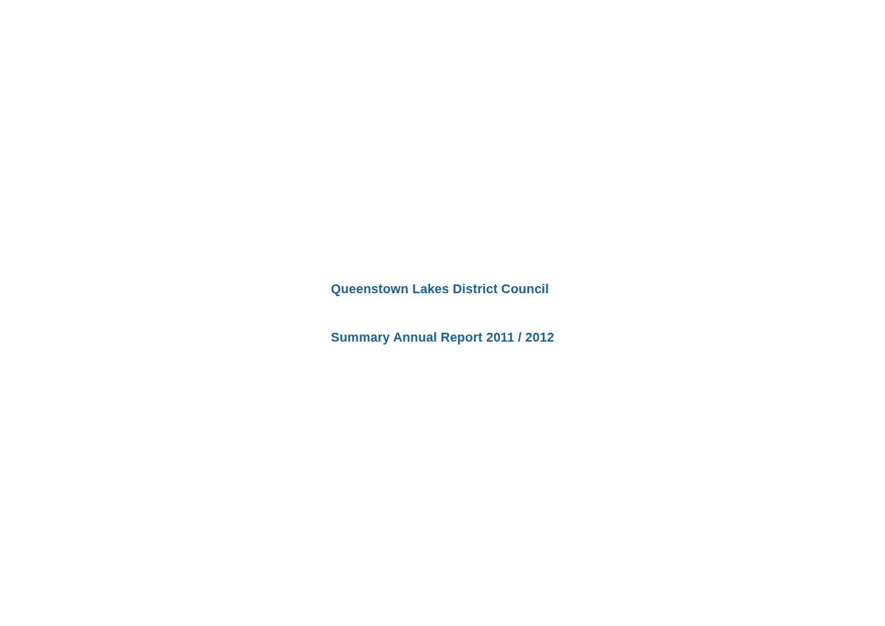Queenstown Lakes District Council
Summary Annual Report 2011 / 2012